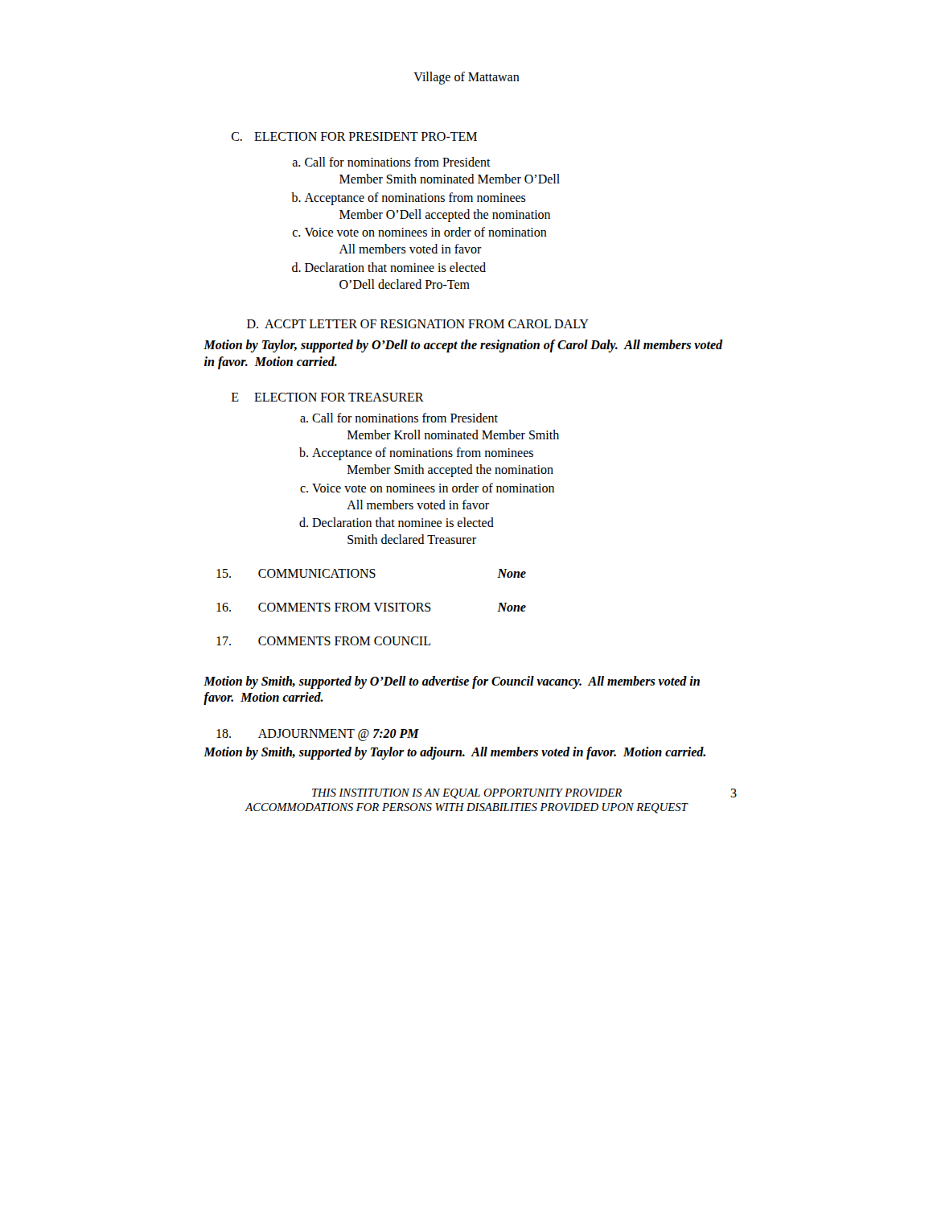Village of Mattawan
C. ELECTION FOR PRESIDENT PRO-TEM
Call for nominations from President Member Smith nominated Member O’Dell
Acceptance of nominations from nominees Member O’Dell accepted the nomination
Voice vote on nominees in order of nomination All members voted in favor
Declaration that nominee is elected O’Dell declared Pro-Tem
D. ACCPT LETTER OF RESIGNATION FROM CAROL DALY
Motion by Taylor, supported by O’Dell to accept the resignation of Carol Daly. All members voted in favor. Motion carried.
EELECTION FOR TREASURER
Call for nominations from President Member Kroll nominated Member Smith
Acceptance of nominations from nominees Member Smith accepted the nomination
Voice vote on nominees in order of nomination All members voted in favor
Declaration that nominee is elected Smith declared Treasurer
15. COMMUNICATIONS None
16. COMMENTS FROM VISITORS None
17. COMMENTS FROM COUNCIL
Motion by Smith, supported by O’Dell to advertise for Council vacancy. All members voted in favor. Motion carried.
18. ADJOURNMENT @ 7:20 PM
Motion by Smith, supported by Taylor to adjourn. All members voted in favor. Motion carried.
THIS INSTITUTION IS AN EQUAL OPPORTUNITY PROVIDER
ACCOMMODATIONS FOR PERSONS WITH DISABILITIES PROVIDED UPON REQUEST
3